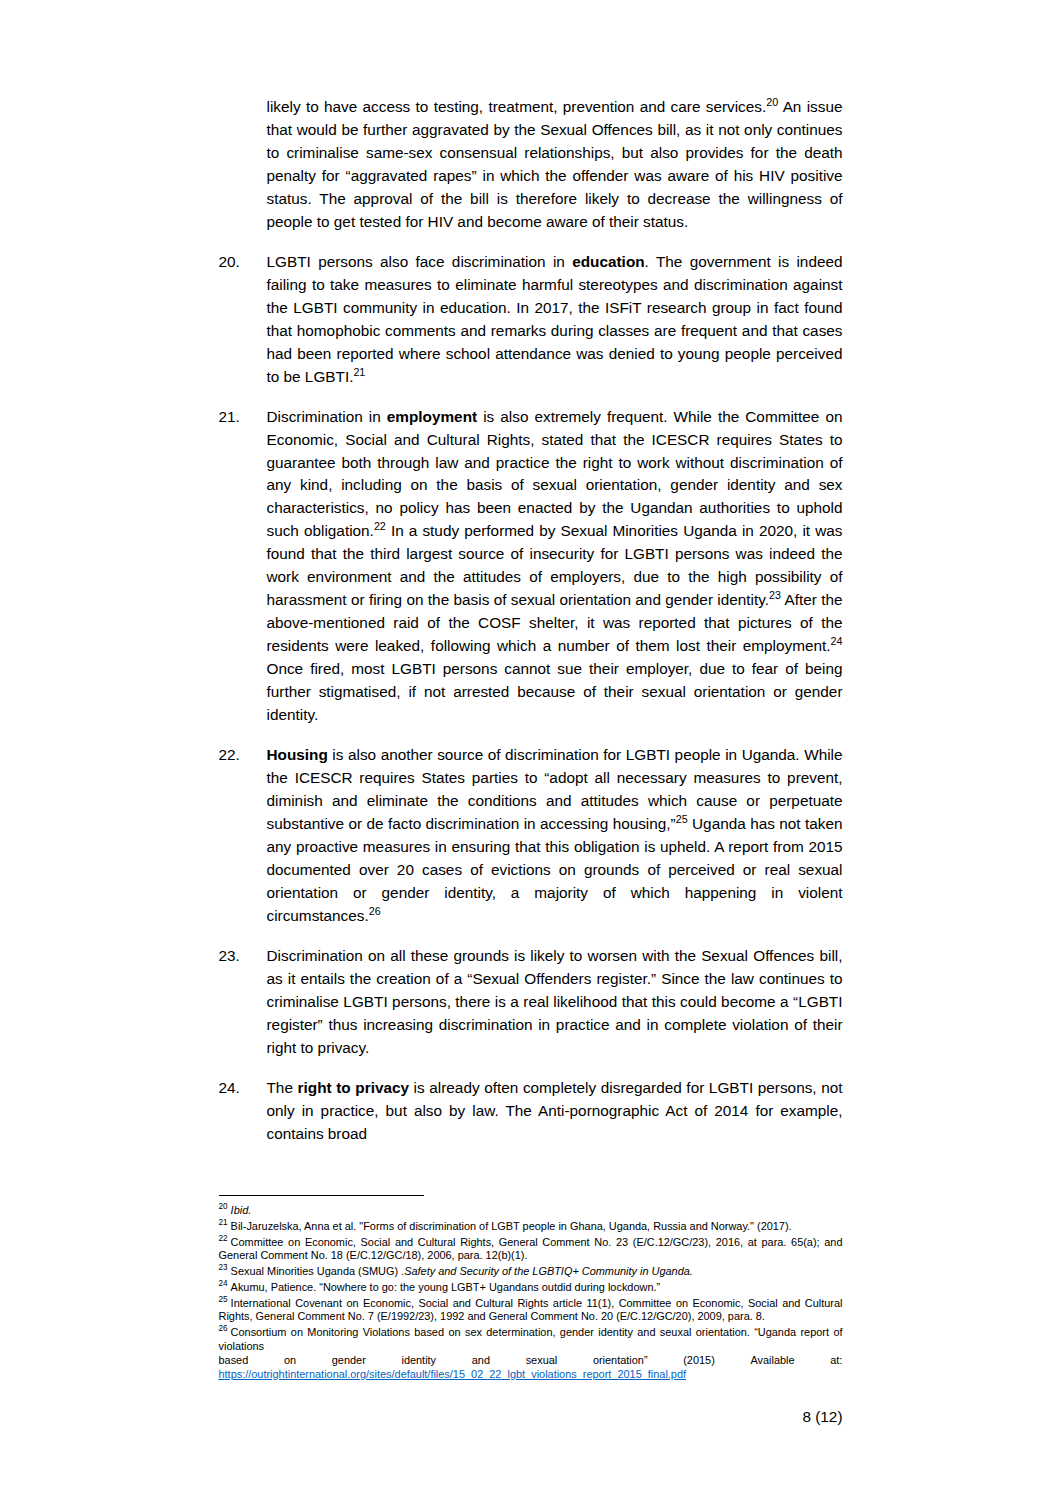likely to have access to testing, treatment, prevention and care services.20 An issue that would be further aggravated by the Sexual Offences bill, as it not only continues to criminalise same-sex consensual relationships, but also provides for the death penalty for “aggravated rapes” in which the offender was aware of his HIV positive status. The approval of the bill is therefore likely to decrease the willingness of people to get tested for HIV and become aware of their status.
LGBTI persons also face discrimination in education. The government is indeed failing to take measures to eliminate harmful stereotypes and discrimination against the LGBTI community in education. In 2017, the ISFiT research group in fact found that homophobic comments and remarks during classes are frequent and that cases had been reported where school attendance was denied to young people perceived to be LGBTI.21
Discrimination in employment is also extremely frequent. While the Committee on Economic, Social and Cultural Rights, stated that the ICESCR requires States to guarantee both through law and practice the right to work without discrimination of any kind, including on the basis of sexual orientation, gender identity and sex characteristics, no policy has been enacted by the Ugandan authorities to uphold such obligation.22 In a study performed by Sexual Minorities Uganda in 2020, it was found that the third largest source of insecurity for LGBTI persons was indeed the work environment and the attitudes of employers, due to the high possibility of harassment or firing on the basis of sexual orientation and gender identity.23 After the above-mentioned raid of the COSF shelter, it was reported that pictures of the residents were leaked, following which a number of them lost their employment.24 Once fired, most LGBTI persons cannot sue their employer, due to fear of being further stigmatised, if not arrested because of their sexual orientation or gender identity.
Housing is also another source of discrimination for LGBTI people in Uganda. While the ICESCR requires States parties to “adopt all necessary measures to prevent, diminish and eliminate the conditions and attitudes which cause or perpetuate substantive or de facto discrimination in accessing housing,”25 Uganda has not taken any proactive measures in ensuring that this obligation is upheld. A report from 2015 documented over 20 cases of evictions on grounds of perceived or real sexual orientation or gender identity, a majority of which happening in violent circumstances.26
Discrimination on all these grounds is likely to worsen with the Sexual Offences bill, as it entails the creation of a “Sexual Offenders register.” Since the law continues to criminalise LGBTI persons, there is a real likelihood that this could become a “LGBTI register” thus increasing discrimination in practice and in complete violation of their right to privacy.
The right to privacy is already often completely disregarded for LGBTI persons, not only in practice, but also by law. The Anti-pornographic Act of 2014 for example, contains broad
Ibid.
Bil-Jaruzelska, Anna et al. "Forms of discrimination of LGBT people in Ghana, Uganda, Russia and Norway." (2017).
Committee on Economic, Social and Cultural Rights, General Comment No. 23 (E/C.12/GC/23), 2016, at para. 65(a); and General Comment No. 18 (E/C.12/GC/18), 2006, para. 12(b)(1).
Sexual Minorities Uganda (SMUG) .Safety and Security of the LGBTIQ+ Community in Uganda.
Akumu, Patience. “Nowhere to go: the young LGBT+ Ugandans outdid during lockdown.”
International Covenant on Economic, Social and Cultural Rights article 11(1), Committee on Economic, Social and Cultural Rights, General Comment No. 7 (E/1992/23), 1992 and General Comment No. 20 (E/C.12/GC/20), 2009, para. 8.
Consortium on Monitoring Violations based on sex determination, gender identity and seuxal orientation. “Uganda report of violations based on gender identity and sexual orientation”(2015) Available at: https://outrightinternational.org/sites/default/files/15_02_22_lgbt_violations_report_2015_final.pdf
8 (12)